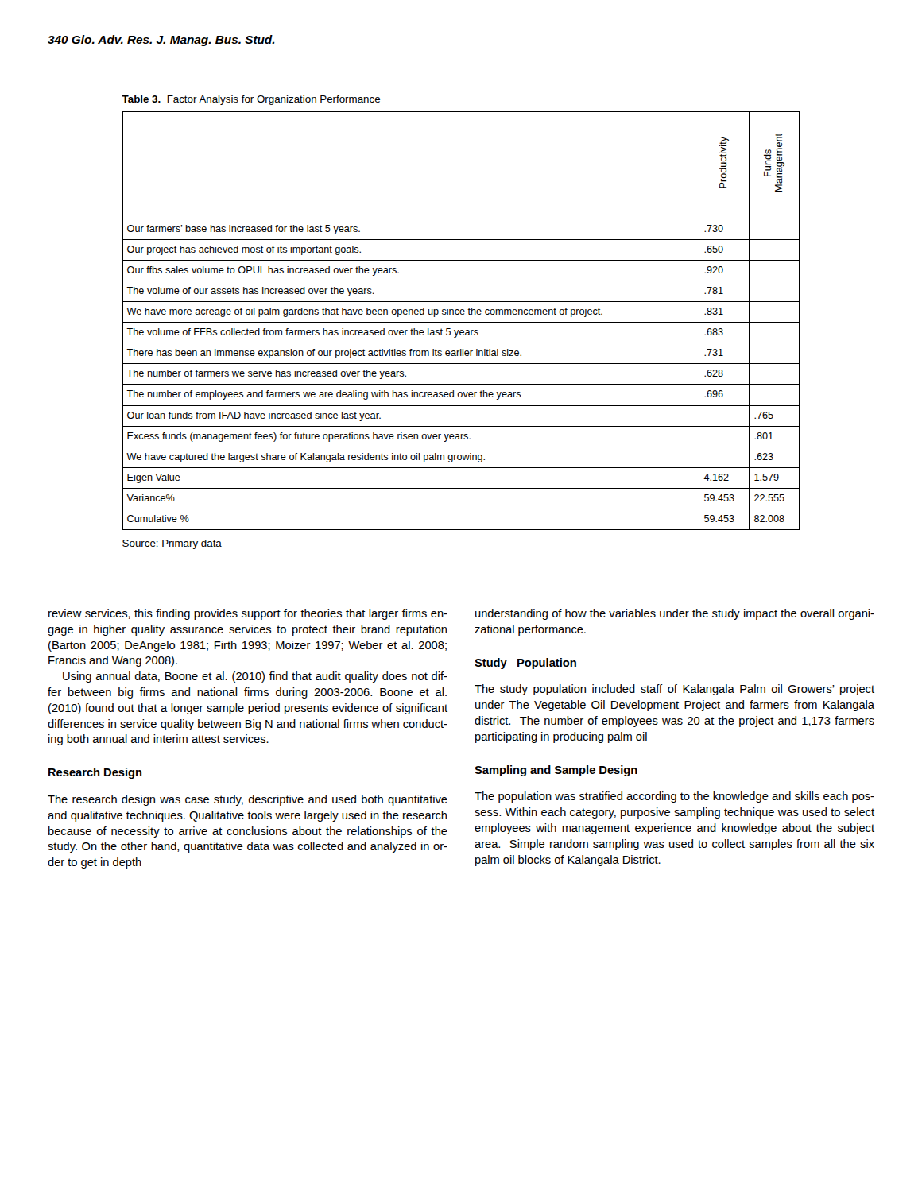340 Glo. Adv. Res. J. Manag. Bus. Stud.
Table 3. Factor Analysis for Organization Performance
| | Productivity | Funds Management |
| --- | --- | --- |
| Our farmers’ base has increased for the last 5 years. | .730 | |
| Our project has achieved most of its important goals. | .650 | |
| Our ffbs sales volume to OPUL has increased over the years. | .920 | |
| The volume of our assets has increased over the years. | .781 | |
| We have more acreage of oil palm gardens that have been opened up since the commencement of project. | .831 | |
| The volume of FFBs collected from farmers has increased over the last 5 years | .683 | |
| There has been an immense expansion of our project activities from its earlier initial size. | .731 | |
| The number of farmers we serve has increased over the years. | .628 | |
| The number of employees and farmers we are dealing with has increased over the years | .696 | |
| Our loan funds from IFAD have increased since last year. | | .765 |
| Excess funds (management fees) for future operations have risen over years. | | .801 |
| We have captured the largest share of Kalangala residents into oil palm growing. | | .623 |
| Eigen Value | 4.162 | 1.579 |
| Variance% | 59.453 | 22.555 |
| Cumulative % | 59.453 | 82.008 |
Source: Primary data
review services, this finding provides support for theories that larger firms engage in higher quality assurance services to protect their brand reputation (Barton 2005; DeAngelo 1981; Firth 1993; Moizer 1997; Weber et al. 2008; Francis and Wang 2008).
Using annual data, Boone et al. (2010) find that audit quality does not differ between big firms and national firms during 2003-2006. Boone et al. (2010) found out that a longer sample period presents evidence of significant differences in service quality between Big N and national firms when conducting both annual and interim attest services.
Research Design
The research design was case study, descriptive and used both quantitative and qualitative techniques. Qualitative tools were largely used in the research because of necessity to arrive at conclusions about the relationships of the study. On the other hand, quantitative data was collected and analyzed in order to get in depth
understanding of how the variables under the study impact the overall organizational performance.
Study Population
The study population included staff of Kalangala Palm oil Growers’ project under The Vegetable Oil Development Project and farmers from Kalangala district. The number of employees was 20 at the project and 1,173 farmers participating in producing palm oil
Sampling and Sample Design
The population was stratified according to the knowledge and skills each possess. Within each category, purposive sampling technique was used to select employees with management experience and knowledge about the subject area. Simple random sampling was used to collect samples from all the six palm oil blocks of Kalangala District.